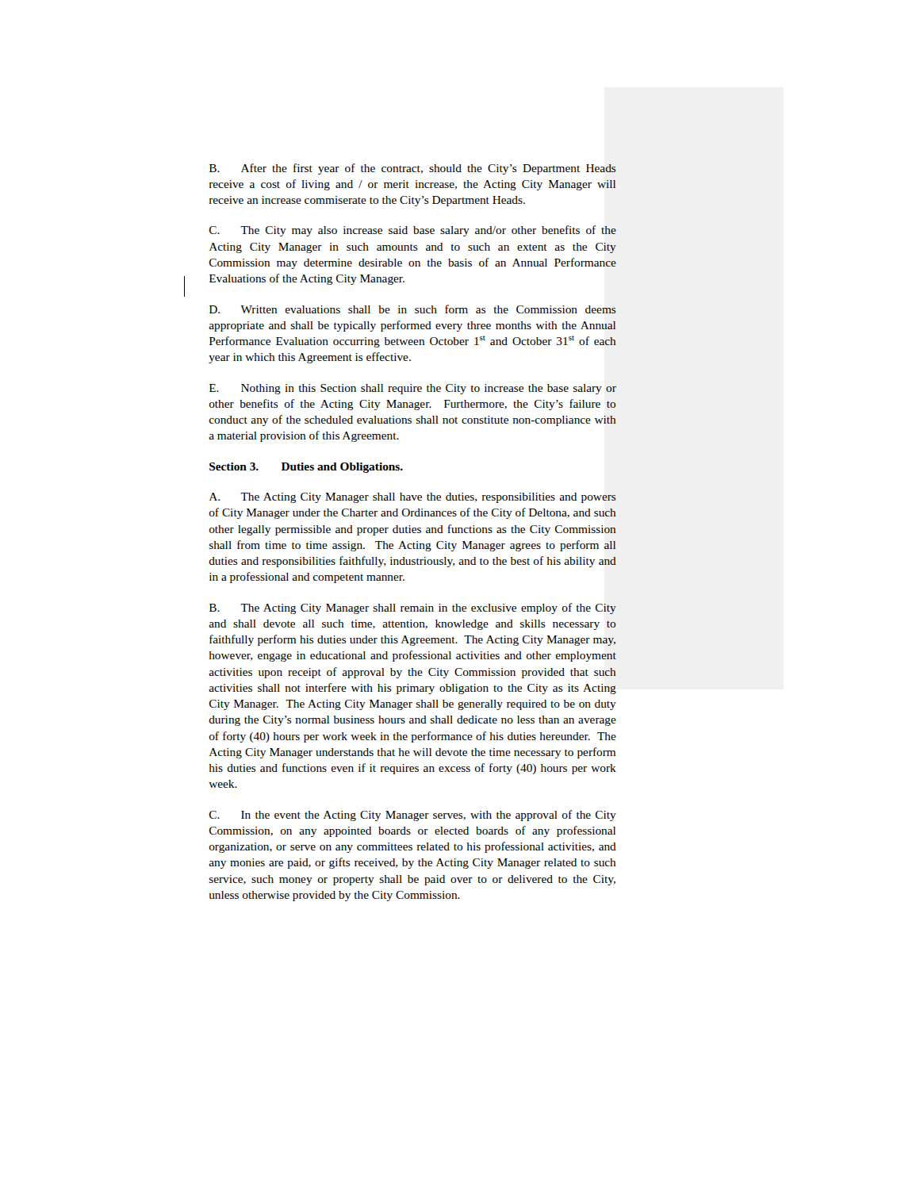B. After the first year of the contract, should the City’s Department Heads receive a cost of living and / or merit increase, the Acting City Manager will receive an increase commiserate to the City’s Department Heads.
C. The City may also increase said base salary and/or other benefits of the Acting City Manager in such amounts and to such an extent as the City Commission may determine desirable on the basis of an Annual Performance Evaluations of the Acting City Manager.
D. Written evaluations shall be in such form as the Commission deems appropriate and shall be typically performed every three months with the Annual Performance Evaluation occurring between October 1st and October 31st of each year in which this Agreement is effective.
E. Nothing in this Section shall require the City to increase the base salary or other benefits of the Acting City Manager. Furthermore, the City’s failure to conduct any of the scheduled evaluations shall not constitute non-compliance with a material provision of this Agreement.
Section 3. Duties and Obligations.
A. The Acting City Manager shall have the duties, responsibilities and powers of City Manager under the Charter and Ordinances of the City of Deltona, and such other legally permissible and proper duties and functions as the City Commission shall from time to time assign. The Acting City Manager agrees to perform all duties and responsibilities faithfully, industriously, and to the best of his ability and in a professional and competent manner.
B. The Acting City Manager shall remain in the exclusive employ of the City and shall devote all such time, attention, knowledge and skills necessary to faithfully perform his duties under this Agreement. The Acting City Manager may, however, engage in educational and professional activities and other employment activities upon receipt of approval by the City Commission provided that such activities shall not interfere with his primary obligation to the City as its Acting City Manager. The Acting City Manager shall be generally required to be on duty during the City’s normal business hours and shall dedicate no less than an average of forty (40) hours per work week in the performance of his duties hereunder. The Acting City Manager understands that he will devote the time necessary to perform his duties and functions even if it requires an excess of forty (40) hours per work week.
C. In the event the Acting City Manager serves, with the approval of the City Commission, on any appointed boards or elected boards of any professional organization, or serve on any committees related to his professional activities, and any monies are paid, or gifts received, by the Acting City Manager related to such service, such money or property shall be paid over to or delivered to the City, unless otherwise provided by the City Commission.